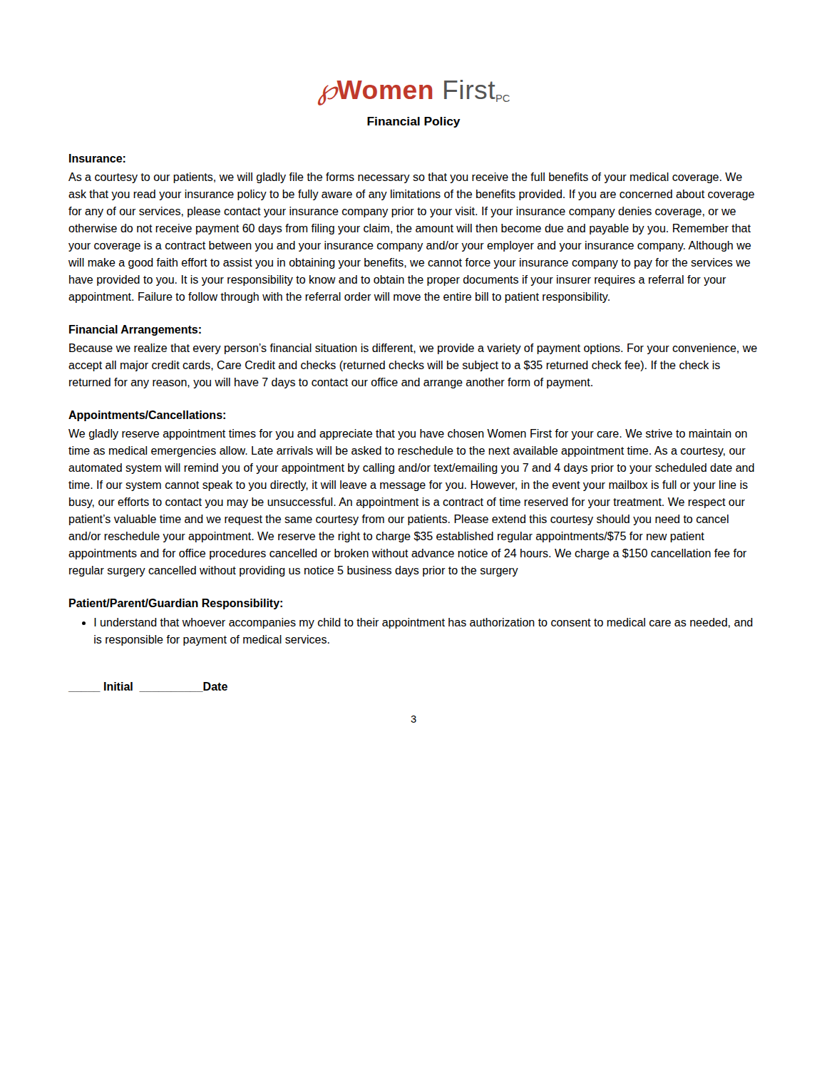℘Women First PC
Financial Policy
Insurance:
As a courtesy to our patients, we will gladly file the forms necessary so that you receive the full benefits of your medical coverage. We ask that you read your insurance policy to be fully aware of any limitations of the benefits provided. If you are concerned about coverage for any of our services, please contact your insurance company prior to your visit. If your insurance company denies coverage, or we otherwise do not receive payment 60 days from filing your claim, the amount will then become due and payable by you. Remember that your coverage is a contract between you and your insurance company and/or your employer and your insurance company. Although we will make a good faith effort to assist you in obtaining your benefits, we cannot force your insurance company to pay for the services we have provided to you. It is your responsibility to know and to obtain the proper documents if your insurer requires a referral for your appointment. Failure to follow through with the referral order will move the entire bill to patient responsibility.
Financial Arrangements:
Because we realize that every person’s financial situation is different, we provide a variety of payment options. For your convenience, we accept all major credit cards, Care Credit and checks (returned checks will be subject to a $35 returned check fee). If the check is returned for any reason, you will have 7 days to contact our office and arrange another form of payment.
Appointments/Cancellations:
We gladly reserve appointment times for you and appreciate that you have chosen Women First for your care. We strive to maintain on time as medical emergencies allow. Late arrivals will be asked to reschedule to the next available appointment time. As a courtesy, our automated system will remind you of your appointment by calling and/or text/emailing you 7 and 4 days prior to your scheduled date and time. If our system cannot speak to you directly, it will leave a message for you. However, in the event your mailbox is full or your line is busy, our efforts to contact you may be unsuccessful. An appointment is a contract of time reserved for your treatment. We respect our patient’s valuable time and we request the same courtesy from our patients. Please extend this courtesy should you need to cancel and/or reschedule your appointment. We reserve the right to charge $35 established regular appointments/$75 for new patient appointments and for office procedures cancelled or broken without advance notice of 24 hours. We charge a $150 cancellation fee for regular surgery cancelled without providing us notice 5 business days prior to the surgery
Patient/Parent/Guardian Responsibility:
I understand that whoever accompanies my child to their appointment has authorization to consent to medical care as needed, and is responsible for payment of medical services.
_____ Initial __________Date
3